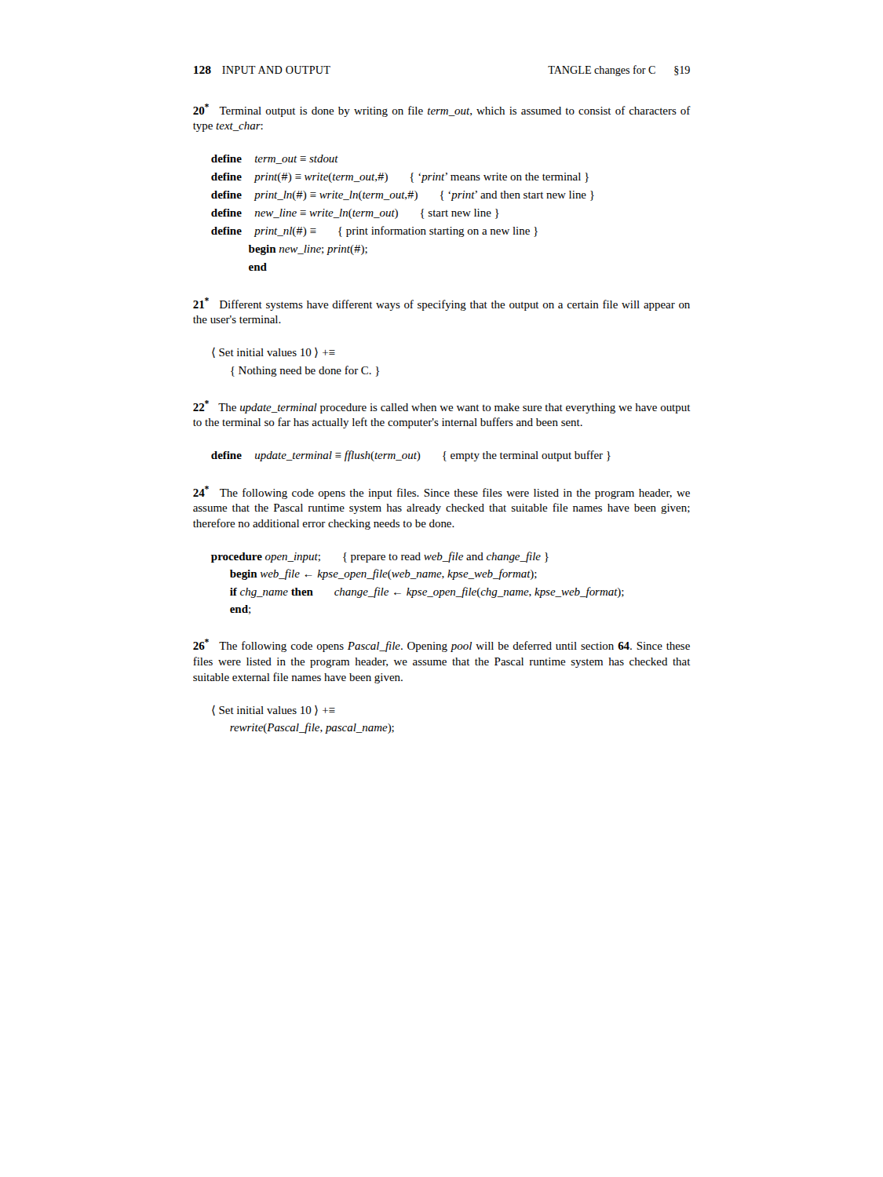128 INPUT AND OUTPUT TANGLE changes for C§19
20* Terminal output is done by writing on file term_out, which is assumed to consist of characters of type text_char:
define term_out ≡ stdout
define print(#) ≡ write(term_out,#) { ‘print’ means write on the terminal }
define print_ln(#) ≡ write_ln(term_out,#) { ‘print’ and then start new line }
define new_line ≡ write_ln(term_out) { start new line }
define print_nl(#) ≡ { print information starting on a new line }
begin new_line; print(#);
end
21* Different systems have different ways of specifying that the output on a certain file will appear on the user's terminal.
⟨ Set initial values 10 ⟩ +≡
{ Nothing need be done for C. }
22* The update_terminal procedure is called when we want to make sure that everything we have output to the terminal so far has actually left the computer's internal buffers and been sent.
define update_terminal ≡ fflush(term_out) { empty the terminal output buffer }
24* The following code opens the input files. Since these files were listed in the program header, we assume that the Pascal runtime system has already checked that suitable file names have been given; therefore no additional error checking needs to be done.
procedure open_input; { prepare to read web_file and change_file }
begin web_file ← kpse_open_file(web_name, kpse_web_format);
if chg_name then change_file ← kpse_open_file(chg_name, kpse_web_format);
end;
26* The following code opens Pascal_file. Opening pool will be deferred until section 64. Since these files were listed in the program header, we assume that the Pascal runtime system has checked that suitable external file names have been given.
⟨ Set initial values 10 ⟩ +≡
rewrite(Pascal_file, pascal_name);